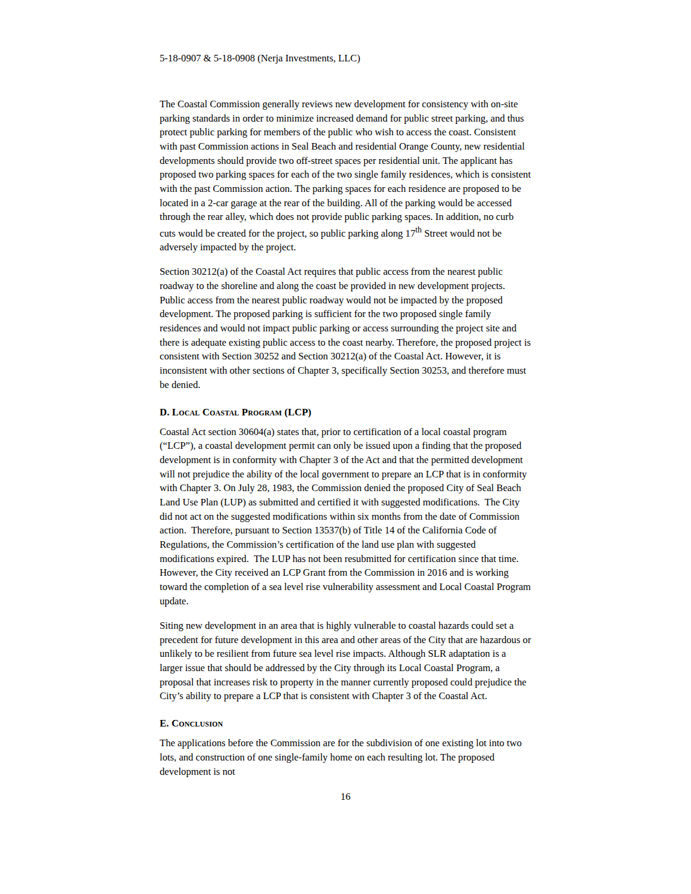5-18-0907 & 5-18-0908 (Nerja Investments, LLC)
The Coastal Commission generally reviews new development for consistency with on-site parking standards in order to minimize increased demand for public street parking, and thus protect public parking for members of the public who wish to access the coast. Consistent with past Commission actions in Seal Beach and residential Orange County, new residential developments should provide two off-street spaces per residential unit. The applicant has proposed two parking spaces for each of the two single family residences, which is consistent with the past Commission action. The parking spaces for each residence are proposed to be located in a 2-car garage at the rear of the building. All of the parking would be accessed through the rear alley, which does not provide public parking spaces. In addition, no curb cuts would be created for the project, so public parking along 17th Street would not be adversely impacted by the project.
Section 30212(a) of the Coastal Act requires that public access from the nearest public roadway to the shoreline and along the coast be provided in new development projects. Public access from the nearest public roadway would not be impacted by the proposed development. The proposed parking is sufficient for the two proposed single family residences and would not impact public parking or access surrounding the project site and there is adequate existing public access to the coast nearby. Therefore, the proposed project is consistent with Section 30252 and Section 30212(a) of the Coastal Act. However, it is inconsistent with other sections of Chapter 3, specifically Section 30253, and therefore must be denied.
D. Local Coastal Program (LCP)
Coastal Act section 30604(a) states that, prior to certification of a local coastal program (“LCP”), a coastal development permit can only be issued upon a finding that the proposed development is in conformity with Chapter 3 of the Act and that the permitted development will not prejudice the ability of the local government to prepare an LCP that is in conformity with Chapter 3. On July 28, 1983, the Commission denied the proposed City of Seal Beach Land Use Plan (LUP) as submitted and certified it with suggested modifications. The City did not act on the suggested modifications within six months from the date of Commission action. Therefore, pursuant to Section 13537(b) of Title 14 of the California Code of Regulations, the Commission’s certification of the land use plan with suggested modifications expired. The LUP has not been resubmitted for certification since that time. However, the City received an LCP Grant from the Commission in 2016 and is working toward the completion of a sea level rise vulnerability assessment and Local Coastal Program update.
Siting new development in an area that is highly vulnerable to coastal hazards could set a precedent for future development in this area and other areas of the City that are hazardous or unlikely to be resilient from future sea level rise impacts. Although SLR adaptation is a larger issue that should be addressed by the City through its Local Coastal Program, a proposal that increases risk to property in the manner currently proposed could prejudice the City’s ability to prepare a LCP that is consistent with Chapter 3 of the Coastal Act.
E. Conclusion
The applications before the Commission are for the subdivision of one existing lot into two lots, and construction of one single-family home on each resulting lot. The proposed development is not
16